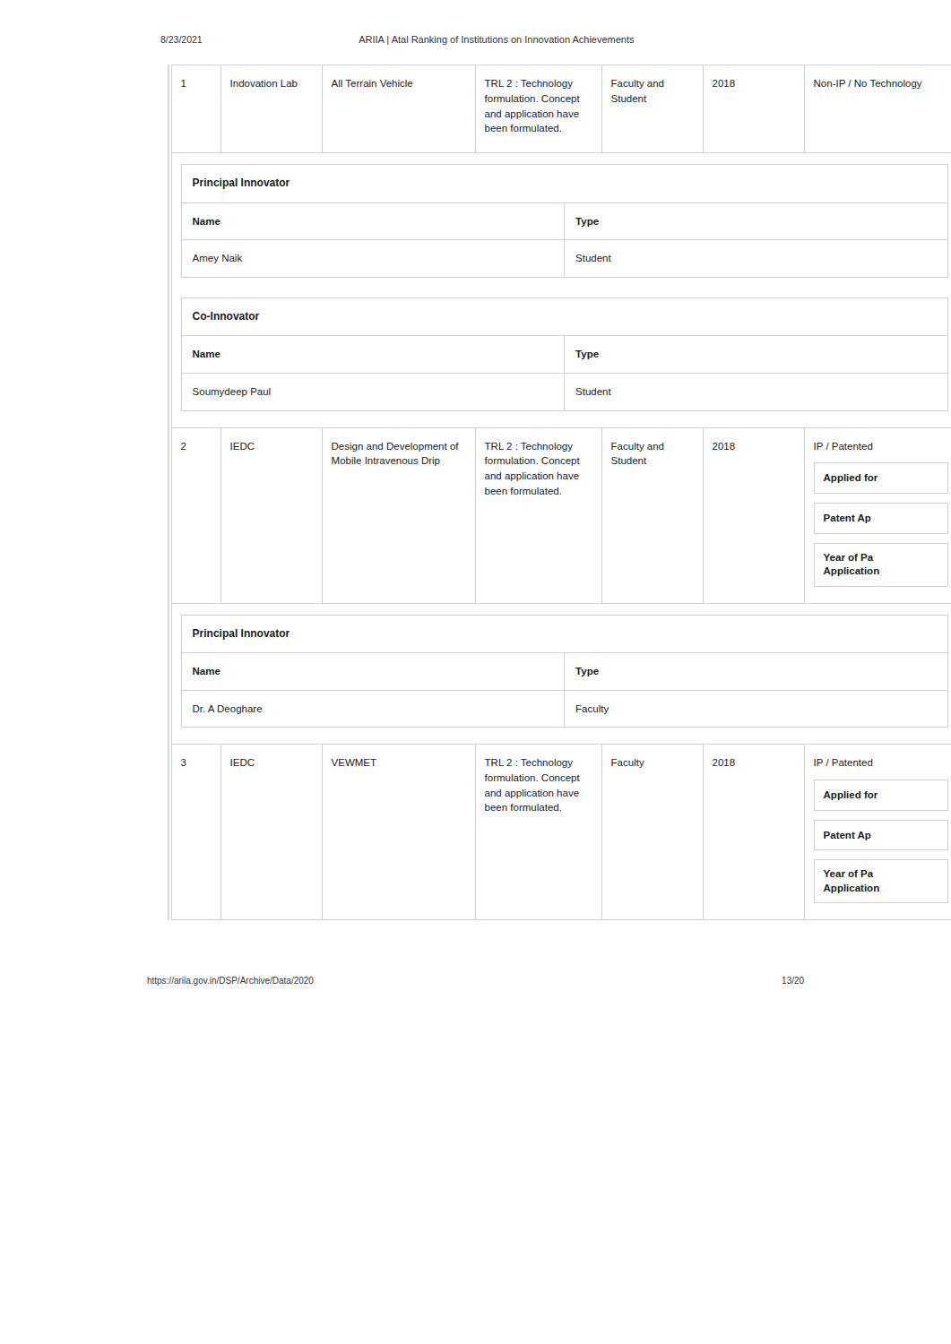8/23/2021
ARIIA | Atal Ranking of Institutions on Innovation Achievements
| 1 | Indovation Lab | All Terrain Vehicle | TRL 2 : Technology formulation. Concept and application have been formulated. | Faculty and Student | 2018 | Non-IP / No Technology |
| / Principal Innovator / / Name / Type / / Amey Naik / Student / / Co-Innovator / / Name / Type / / Soumydeep Paul / Student / |
| 2 | IEDC | Design and Development of Mobile Intravenous Drip | TRL 2 : Technology formulation. Concept and application have been formulated. | Faculty and Student | 2018 | IP / Patented Applied for Patent Ap Year of Pa Application |
| / Principal Innovator / / Name / Type / / Dr. A Deoghare / Faculty / |
| 3 | IEDC | VEWMET | TRL 2 : Technology formulation. Concept and application have been formulated. | Faculty | 2018 | IP / Patented Applied for Patent Ap Year of Pa Application |
https://ariia.gov.in/DSP/Archive/Data/2020
13/20